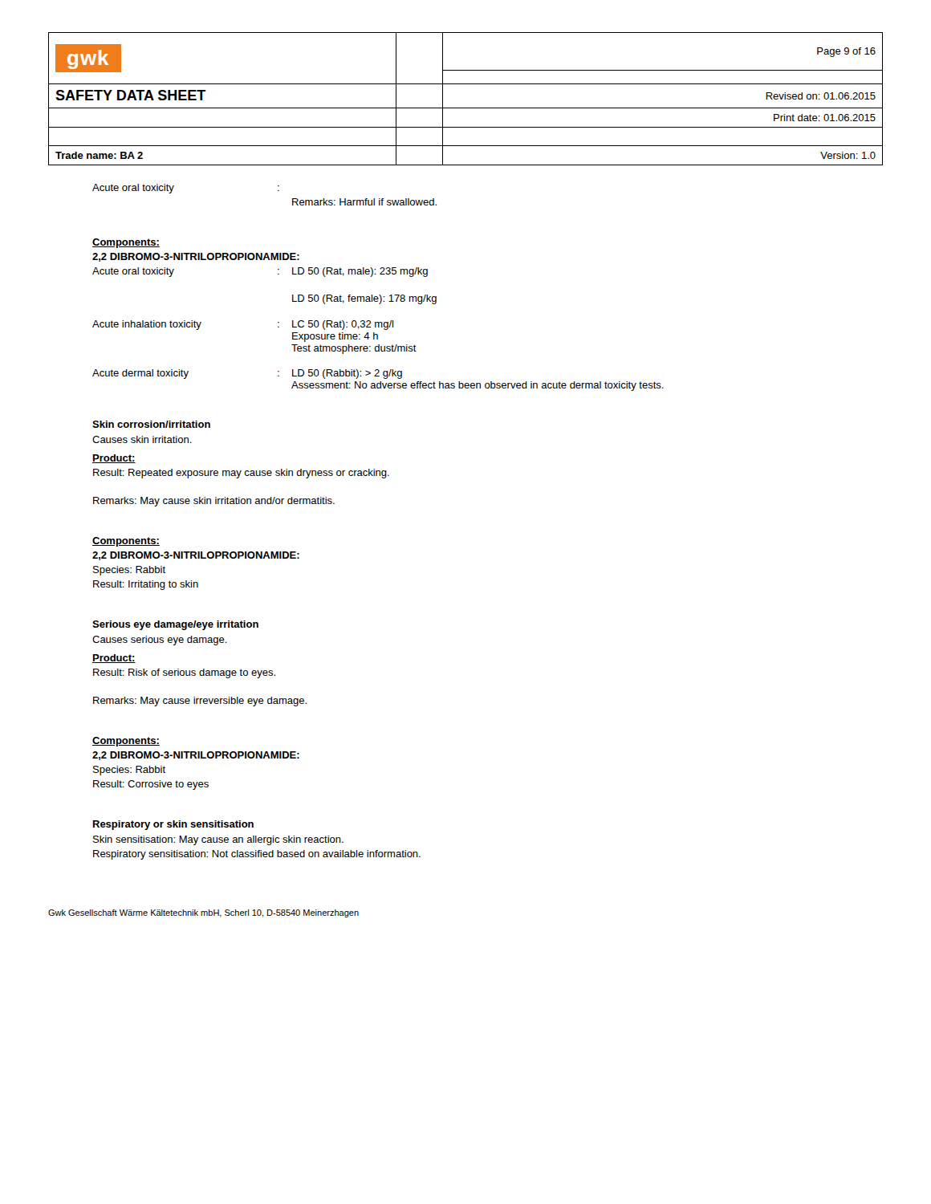| gwk | | Page 9 of 16 |
| SAFETY DATA SHEET | | Revised on: 01.06.2015 |
| | | Print date: 01.06.2015 |
| Trade name: BA 2 | | Version: 1.0 |
Acute oral toxicity
:
Remarks: Harmful if swallowed.
Components:
2,2 DIBROMO-3-NITRILOPROPIONAMIDE:
Acute oral toxicity
:
LD 50 (Rat, male): 235 mg/kg
LD 50 (Rat, female): 178 mg/kg
Acute inhalation toxicity
:
LC 50 (Rat): 0,32 mg/l
Exposure time: 4 h
Test atmosphere: dust/mist
Acute dermal toxicity
:
LD 50 (Rabbit): > 2 g/kg
Assessment: No adverse effect has been observed in acute dermal toxicity tests.
Skin corrosion/irritation
Causes skin irritation.
Product:
Result: Repeated exposure may cause skin dryness or cracking.
Remarks: May cause skin irritation and/or dermatitis.
Components:
2,2 DIBROMO-3-NITRILOPROPIONAMIDE:
Species: Rabbit
Result: Irritating to skin
Serious eye damage/eye irritation
Causes serious eye damage.
Product:
Result: Risk of serious damage to eyes.
Remarks: May cause irreversible eye damage.
Components:
2,2 DIBROMO-3-NITRILOPROPIONAMIDE:
Species: Rabbit
Result: Corrosive to eyes
Respiratory or skin sensitisation
Skin sensitisation: May cause an allergic skin reaction.
Respiratory sensitisation: Not classified based on available information.
Gwk Gesellschaft Wärme Kältetechnik mbH, Scherl 10, D-58540 Meinerzhagen